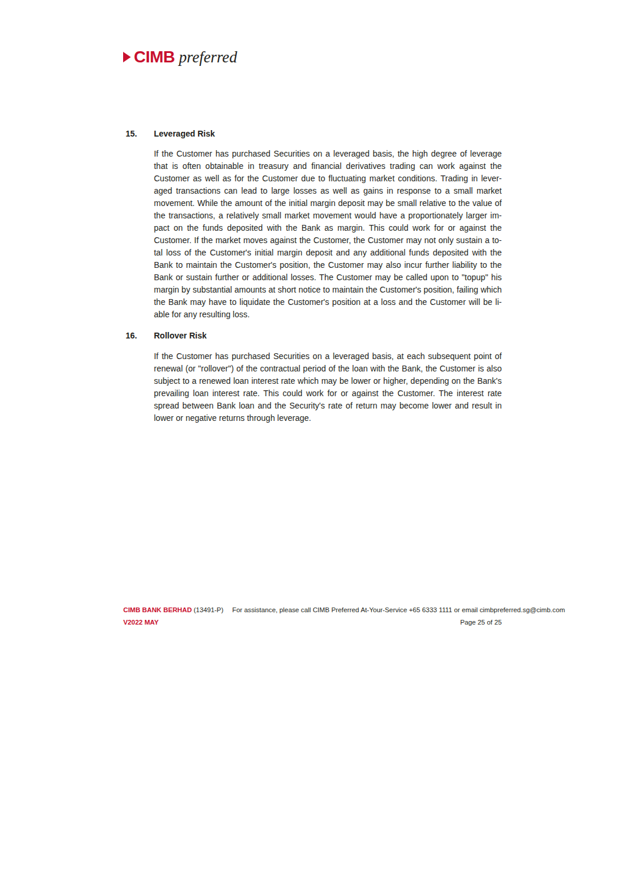CIMB preferred
15.
Leveraged Risk
If the Customer has purchased Securities on a leveraged basis, the high degree of leverage that is often obtainable in treasury and financial derivatives trading can work against the Customer as well as for the Customer due to fluctuating market conditions. Trading in leveraged transactions can lead to large losses as well as gains in response to a small market movement. While the amount of the initial margin deposit may be small relative to the value of the transactions, a relatively small market movement would have a proportionately larger impact on the funds deposited with the Bank as margin. This could work for or against the Customer. If the market moves against the Customer, the Customer may not only sustain a total loss of the Customer's initial margin deposit and any additional funds deposited with the Bank to maintain the Customer's position, the Customer may also incur further liability to the Bank or sustain further or additional losses. The Customer may be called upon to "topup" his margin by substantial amounts at short notice to maintain the Customer's position, failing which the Bank may have to liquidate the Customer's position at a loss and the Customer will be liable for any resulting loss.
16.
Rollover Risk
If the Customer has purchased Securities on a leveraged basis, at each subsequent point of renewal (or "rollover") of the contractual period of the loan with the Bank, the Customer is also subject to a renewed loan interest rate which may be lower or higher, depending on the Bank's prevailing loan interest rate. This could work for or against the Customer. The interest rate spread between Bank loan and the Security's rate of return may become lower and result in lower or negative returns through leverage.
CIMB BANK BERHAD (13491-P)
For assistance, please call CIMB Preferred At-Your-Service +65 6333 1111 or email cimbpreferred.sg@cimb.com
V2022 MAY
Page 25 of 25